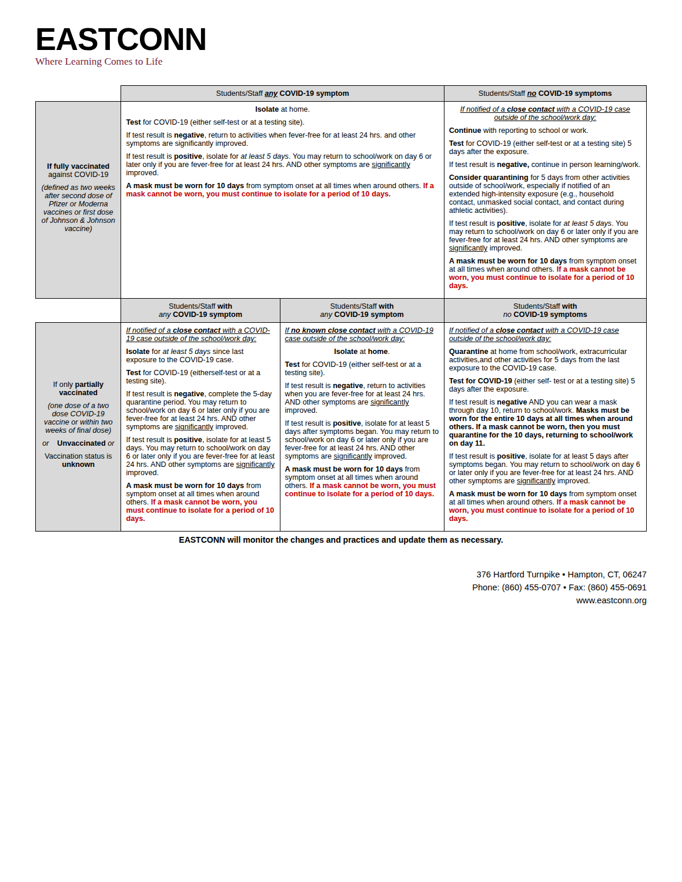EASTCONN
Where Learning Comes to Life
| | Students/Staff any COVID-19 symptom | Students/Staff no COVID-19 symptoms |
| If fully vaccinated against COVID-19 (defined as two weeks after second dose of Pfizer or Moderna vaccines or first dose of Johnson & Johnson vaccine) | Isolate at home. Test for COVID-19 (either self-test or at a testing site). If test result is negative , return to activities when fever-free for at least 24 hrs. and other symptoms are significantly improved. If test result is positive , isolate for at least 5 days . You may return to school/work on day 6 or later only if you are fever-free for at least 24 hrs. AND other symptoms are significantly improved. A mask must be worn for 10 days from symptom onset at all times when around others. If a mask cannot be worn, you must continue to isolate for a period of 10 days. | If notified of a close contact with a COVID-19 case outside of the school/work day: Continue with reporting to school or work. Test for COVID-19 (either self-test or at a testing site) 5 days after the exposure. If test result is negative, continue in person learning/work. Consider quarantining for 5 days from other activities outside of school/work, especially if notified of an extended high-intensity exposure (e.g., household contact, unmasked social contact, and contact during athletic activities). If test result is positive , isolate for at least 5 days . You may return to school/work on day 6 or later only if you are fever-free for at least 24 hrs. AND other symptoms are significantly improved. A mask must be worn for 10 days from symptom onset at all times when around others. If a mask cannot be worn, you must continue to isolate for a period of 10 days. |
| | Students/Staff with any COVID-19 symptom | Students/Staff with any COVID-19 symptom | Students/Staff with no COVID-19 symptoms |
| If only partially vaccinated (one dose of a two dose COVID-19 vaccine or within two weeks of final dose) or Unvaccinated or Vaccination status is unknown | If notified of a close contact with a COVID-19 case outside of the school/work day: Isolate for at least 5 days since last exposure to the COVID-19 case. Test for COVID-19 (eitherself-test or at a testing site). If test result is negative , complete the 5-day quarantine period. You may return to school/work on day 6 or later only if you are fever-free for at least 24 hrs. AND other symptoms are significantly improved. If test result is positive , isolate for at least 5 days. You may return to school/work on day 6 or later only if you are fever-free for at least 24 hrs. AND other symptoms are significantly improved. A mask must be worn for 10 days from symptom onset at all times when around others. If a mask cannot be worn, you must continue to isolate for a period of 10 days. | If no known close contact with a COVID-19 case outside of the school/work day: Isolate at home . Test for COVID-19 (either self-test or at a testing site). If test result is negative , return to activities when you are fever-free for at least 24 hrs. AND other symptoms are significantly improved. If test result is positive , isolate for at least 5 days after symptoms began. You may return to school/work on day 6 or later only if you are fever-free for at least 24 hrs. AND other symptoms are significantly improved. A mask must be worn for 10 days from symptom onset at all times when around others. If a mask cannot be worn, you must continue to isolate for a period of 10 days. | If notified of a close contact with a COVID-19 case outside of the school/work day: Quarantine at home from school/work, extracurricular activities,and other activities for 5 days from the last exposure to the COVID-19 case. Test for COVID-19 (either self- test or at a testing site) 5 days after the exposure. If test result is negative AND you can wear a mask through day 10, return to school/work. Masks must be worn for the entire 10 days at all times when around others. If a mask cannot be worn, then you must quarantine for the 10 days, returning to school/work on day 11. If test result is positive , isolate for at least 5 days after symptoms began. You may return to school/work on day 6 or later only if you are fever-free for at least 24 hrs. AND other symptoms are significantly improved. A mask must be worn for 10 days from symptom onset at all times when around others. If a mask cannot be worn, you must continue to isolate for a period of 10 days. |
EASTCONN will monitor the changes and practices and update them as necessary.
376 Hartford Turnpike • Hampton, CT, 06247
Phone: (860) 455-0707 • Fax: (860) 455-0691
www.eastconn.org